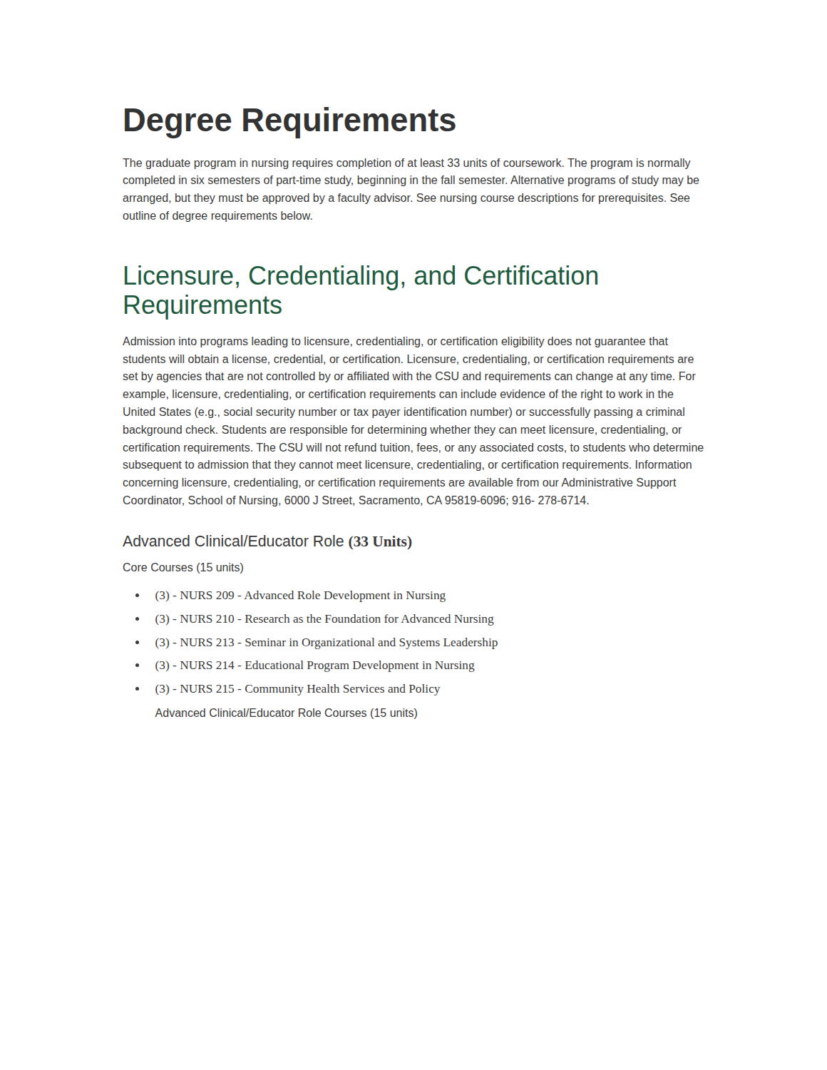Degree Requirements
The graduate program in nursing requires completion of at least 33 units of coursework. The program is normally completed in six semesters of part-time study, beginning in the fall semester. Alternative programs of study may be arranged, but they must be approved by a faculty advisor. See nursing course descriptions for prerequisites. See outline of degree requirements below.
Licensure, Credentialing, and Certification Requirements
Admission into programs leading to licensure, credentialing, or certification eligibility does not guarantee that students will obtain a license, credential, or certification. Licensure, credentialing, or certification requirements are set by agencies that are not controlled by or affiliated with the CSU and requirements can change at any time. For example, licensure, credentialing, or certification requirements can include evidence of the right to work in the United States (e.g., social security number or tax payer identification number) or successfully passing a criminal background check. Students are responsible for determining whether they can meet licensure, credentialing, or certification requirements. The CSU will not refund tuition, fees, or any associated costs, to students who determine subsequent to admission that they cannot meet licensure, credentialing, or certification requirements. Information concerning licensure, credentialing, or certification requirements are available from our Administrative Support Coordinator, School of Nursing, 6000 J Street, Sacramento, CA 95819-6096; 916- 278-6714.
Advanced Clinical/Educator Role (33 Units)
Core Courses (15 units)
(3) - NURS 209 - Advanced Role Development in Nursing
(3) - NURS 210 - Research as the Foundation for Advanced Nursing
(3) - NURS 213 - Seminar in Organizational and Systems Leadership
(3) - NURS 214 - Educational Program Development in Nursing
(3) - NURS 215 - Community Health Services and Policy
Advanced Clinical/Educator Role Courses (15 units)